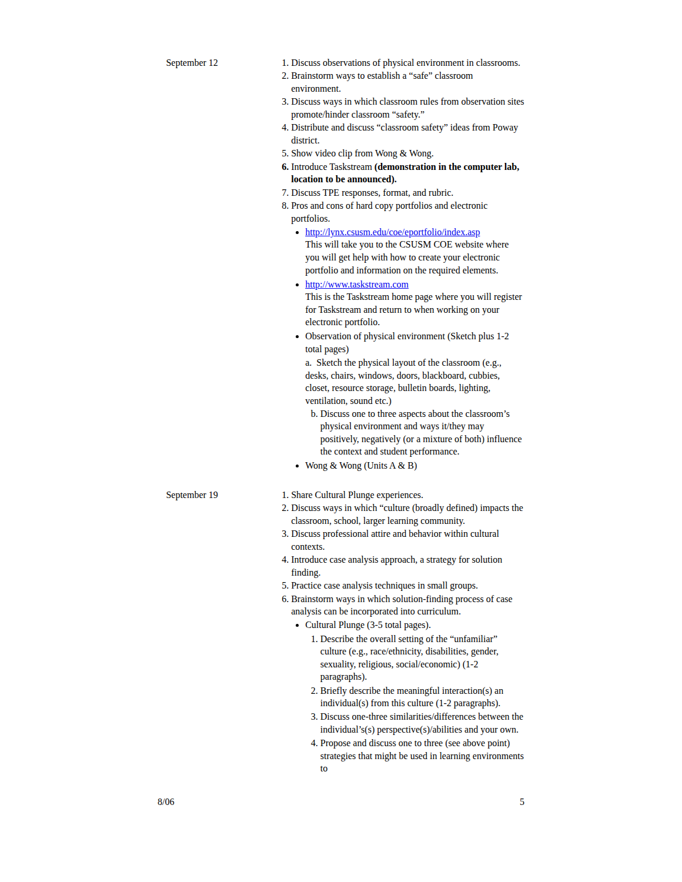September 12
Discuss observations of physical environment in classrooms.
Brainstorm ways to establish a “safe” classroom environment.
Discuss ways in which classroom rules from observation sites promote/hinder classroom “safety.”
Distribute and discuss “classroom safety” ideas from Poway district.
Show video clip from Wong & Wong.
Introduce Taskstream (demonstration in the computer lab, location to be announced).
Discuss TPE responses, format, and rubric.
Pros and cons of hard copy portfolios and electronic portfolios.
http://lynx.csusm.edu/coe/eportfolio/index.asp This will take you to the CSUSM COE website where you will get help with how to create your electronic portfolio and information on the required elements.
http://www.taskstream.com This is the Taskstream home page where you will register for Taskstream and return to when working on your electronic portfolio.
Observation of physical environment (Sketch plus 1-2 total pages)
a. Sketch the physical layout of the classroom (e.g., desks, chairs, windows, doors, blackboard, cubbies, closet, resource storage, bulletin boards, lighting, ventilation, sound etc.)
Discuss one to three aspects about the classroom’s physical environment and ways it/they may positively, negatively (or a mixture of both) influence the context and student performance.
Wong & Wong (Units A & B)
September 19
Share Cultural Plunge experiences.
Discuss ways in which “culture (broadly defined) impacts the classroom, school, larger learning community.
Discuss professional attire and behavior within cultural contexts.
Introduce case analysis approach, a strategy for solution finding.
Practice case analysis techniques in small groups.
Brainstorm ways in which solution-finding process of case analysis can be incorporated into curriculum.
Cultural Plunge (3-5 total pages).
Describe the overall setting of the “unfamiliar” culture (e.g., race/ethnicity, disabilities, gender, sexuality, religious, social/economic) (1-2 paragraphs).
Briefly describe the meaningful interaction(s) an individual(s) from this culture (1-2 paragraphs).
Discuss one-three similarities/differences between the individual’s(s) perspective(s)/abilities and your own.
Propose and discuss one to three (see above point) strategies that might be used in learning environments to
8/06 5